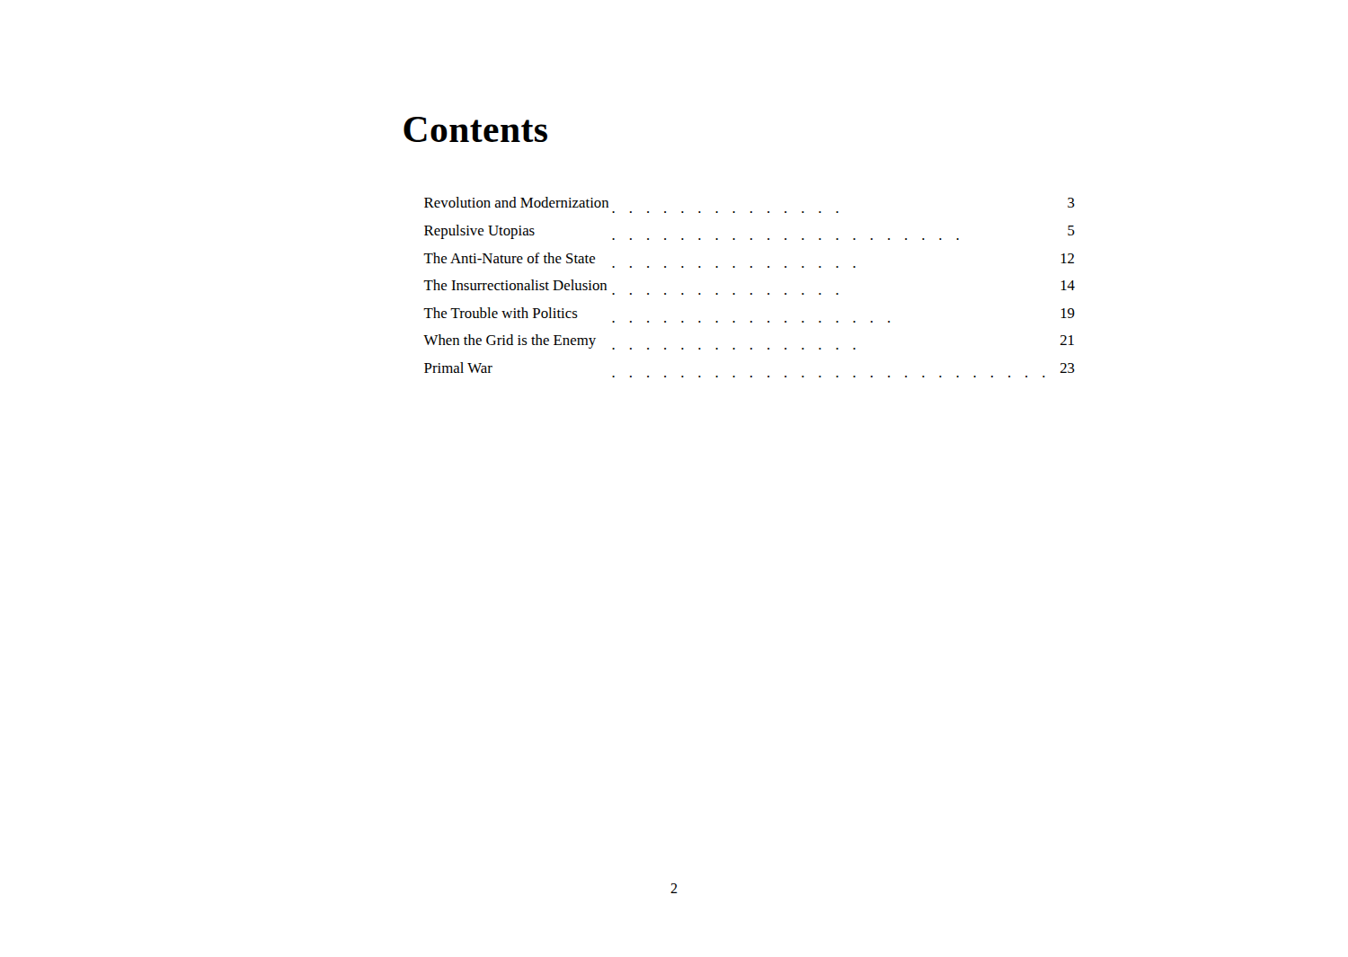Contents
| Revolution and Modernization | . . . . . . . . . . . . . . | 3 |
| Repulsive Utopias | . . . . . . . . . . . . . . . . . . . . . | 5 |
| The Anti-Nature of the State | . . . . . . . . . . . . . . . | 12 |
| The Insurrectionalist Delusion | . . . . . . . . . . . . . . | 14 |
| The Trouble with Politics | . . . . . . . . . . . . . . . . . | 19 |
| When the Grid is the Enemy | . . . . . . . . . . . . . . . | 21 |
| Primal War | . . . . . . . . . . . . . . . . . . . . . . . . . . | 23 |
2